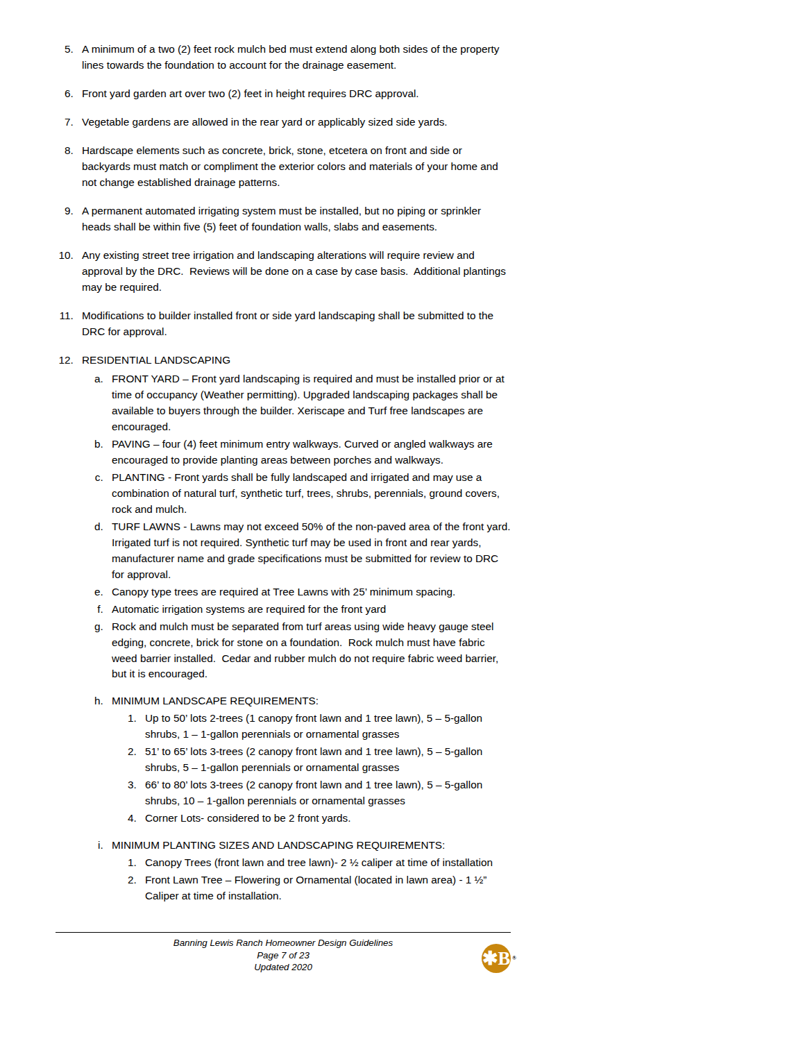A minimum of a two (2) feet rock mulch bed must extend along both sides of the property lines towards the foundation to account for the drainage easement.
Front yard garden art over two (2) feet in height requires DRC approval.
Vegetable gardens are allowed in the rear yard or applicably sized side yards.
Hardscape elements such as concrete, brick, stone, etcetera on front and side or backyards must match or compliment the exterior colors and materials of your home and not change established drainage patterns.
A permanent automated irrigating system must be installed, but no piping or sprinkler heads shall be within five (5) feet of foundation walls, slabs and easements.
Any existing street tree irrigation and landscaping alterations will require review and approval by the DRC. Reviews will be done on a case by case basis. Additional plantings may be required.
Modifications to builder installed front or side yard landscaping shall be submitted to the DRC for approval.
RESIDENTIAL LANDSCAPING
FRONT YARD – Front yard landscaping is required and must be installed prior or at time of occupancy (Weather permitting). Upgraded landscaping packages shall be available to buyers through the builder. Xeriscape and Turf free landscapes are encouraged.
PAVING – four (4) feet minimum entry walkways. Curved or angled walkways are encouraged to provide planting areas between porches and walkways.
PLANTING - Front yards shall be fully landscaped and irrigated and may use a combination of natural turf, synthetic turf, trees, shrubs, perennials, ground covers, rock and mulch.
TURF LAWNS - Lawns may not exceed 50% of the non-paved area of the front yard. Irrigated turf is not required. Synthetic turf may be used in front and rear yards, manufacturer name and grade specifications must be submitted for review to DRC for approval.
Canopy type trees are required at Tree Lawns with 25’ minimum spacing.
Automatic irrigation systems are required for the front yard
Rock and mulch must be separated from turf areas using wide heavy gauge steel edging, concrete, brick for stone on a foundation. Rock mulch must have fabric weed barrier installed. Cedar and rubber mulch do not require fabric weed barrier, but it is encouraged.
MINIMUM LANDSCAPE REQUIREMENTS:
Up to 50’ lots 2-trees (1 canopy front lawn and 1 tree lawn), 5 – 5-gallon shrubs, 1 – 1-gallon perennials or ornamental grasses
51’ to 65’ lots 3-trees (2 canopy front lawn and 1 tree lawn), 5 – 5-gallon shrubs, 5 – 1-gallon perennials or ornamental grasses
66’ to 80’ lots 3-trees (2 canopy front lawn and 1 tree lawn), 5 – 5-gallon shrubs, 10 – 1-gallon perennials or ornamental grasses
Corner Lots- considered to be 2 front yards.
MINIMUM PLANTING SIZES AND LANDSCAPING REQUIREMENTS:
Canopy Trees (front lawn and tree lawn)- 2 ½ caliper at time of installation
Front Lawn Tree – Flowering or Ornamental (located in lawn area) - 1 ½” Caliper at time of installation.
Banning Lewis Ranch Homeowner Design Guidelines
Page 7 of 23
Updated 2020
✱B®